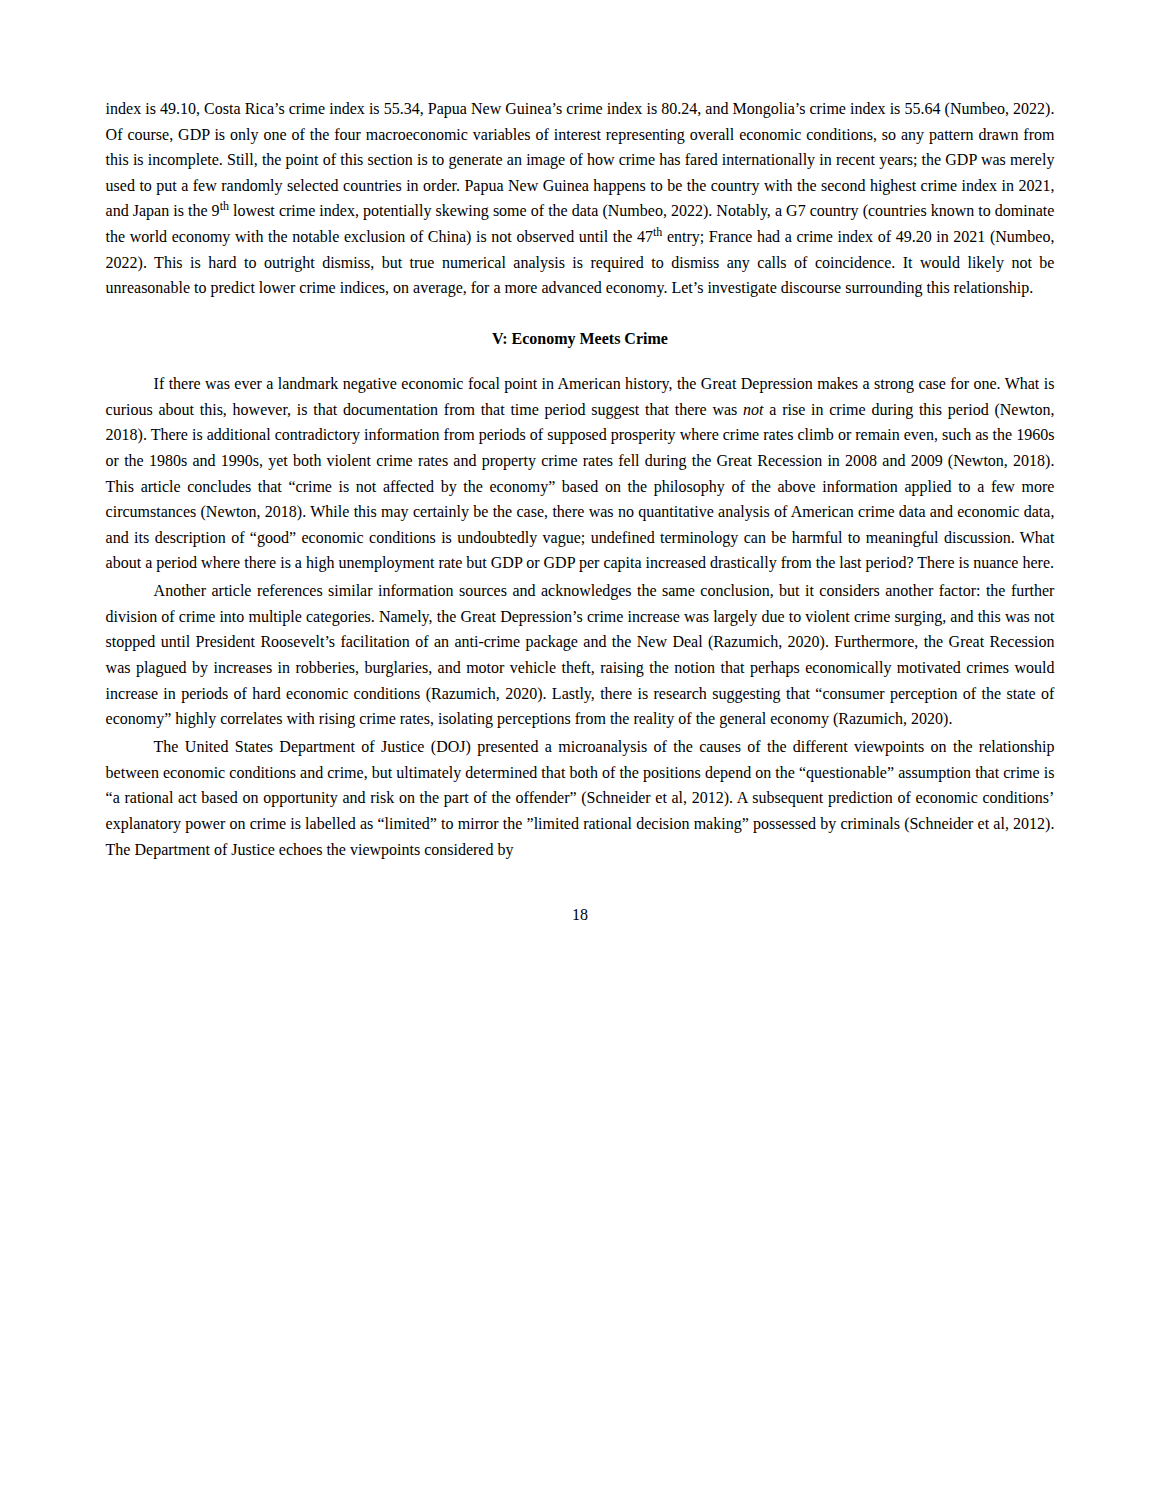index is 49.10, Costa Rica’s crime index is 55.34, Papua New Guinea’s crime index is 80.24, and Mongolia’s crime index is 55.64 (Numbeo, 2022). Of course, GDP is only one of the four macroeconomic variables of interest representing overall economic conditions, so any pattern drawn from this is incomplete. Still, the point of this section is to generate an image of how crime has fared internationally in recent years; the GDP was merely used to put a few randomly selected countries in order. Papua New Guinea happens to be the country with the second highest crime index in 2021, and Japan is the 9th lowest crime index, potentially skewing some of the data (Numbeo, 2022). Notably, a G7 country (countries known to dominate the world economy with the notable exclusion of China) is not observed until the 47th entry; France had a crime index of 49.20 in 2021 (Numbeo, 2022). This is hard to outright dismiss, but true numerical analysis is required to dismiss any calls of coincidence. It would likely not be unreasonable to predict lower crime indices, on average, for a more advanced economy. Let’s investigate discourse surrounding this relationship.
V: Economy Meets Crime
If there was ever a landmark negative economic focal point in American history, the Great Depression makes a strong case for one. What is curious about this, however, is that documentation from that time period suggest that there was not a rise in crime during this period (Newton, 2018). There is additional contradictory information from periods of supposed prosperity where crime rates climb or remain even, such as the 1960s or the 1980s and 1990s, yet both violent crime rates and property crime rates fell during the Great Recession in 2008 and 2009 (Newton, 2018). This article concludes that “crime is not affected by the economy” based on the philosophy of the above information applied to a few more circumstances (Newton, 2018). While this may certainly be the case, there was no quantitative analysis of American crime data and economic data, and its description of “good” economic conditions is undoubtedly vague; undefined terminology can be harmful to meaningful discussion. What about a period where there is a high unemployment rate but GDP or GDP per capita increased drastically from the last period? There is nuance here.
Another article references similar information sources and acknowledges the same conclusion, but it considers another factor: the further division of crime into multiple categories. Namely, the Great Depression’s crime increase was largely due to violent crime surging, and this was not stopped until President Roosevelt’s facilitation of an anti-crime package and the New Deal (Razumich, 2020). Furthermore, the Great Recession was plagued by increases in robberies, burglaries, and motor vehicle theft, raising the notion that perhaps economically motivated crimes would increase in periods of hard economic conditions (Razumich, 2020). Lastly, there is research suggesting that “consumer perception of the state of economy” highly correlates with rising crime rates, isolating perceptions from the reality of the general economy (Razumich, 2020).
The United States Department of Justice (DOJ) presented a microanalysis of the causes of the different viewpoints on the relationship between economic conditions and crime, but ultimately determined that both of the positions depend on the “questionable” assumption that crime is “a rational act based on opportunity and risk on the part of the offender” (Schneider et al, 2012). A subsequent prediction of economic conditions’ explanatory power on crime is labelled as “limited” to mirror the ”limited rational decision making” possessed by criminals (Schneider et al, 2012). The Department of Justice echoes the viewpoints considered by
18